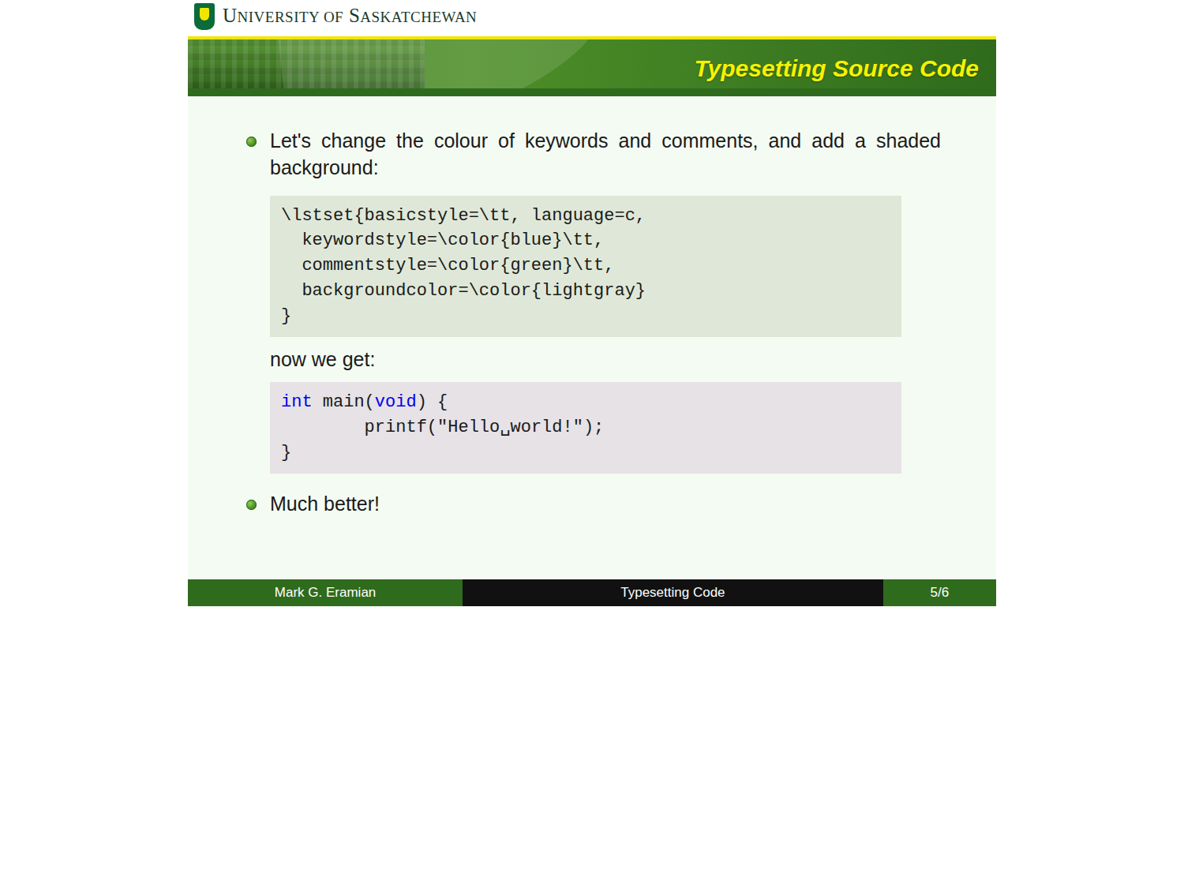UNIVERSITY OF SASKATCHEWAN
Typesetting Source Code
Let's change the colour of keywords and comments, and add a shaded background:
\lstset{basicstyle=\tt, language=c, keywordstyle=\color{blue}\tt, commentstyle=\color{green}\tt, backgroundcolor=\color{lightgray} }
now we get:
int main(void) { printf("Hello␣world!"); }
Much better!
Mark G. Eramian
Typesetting Code
5/6